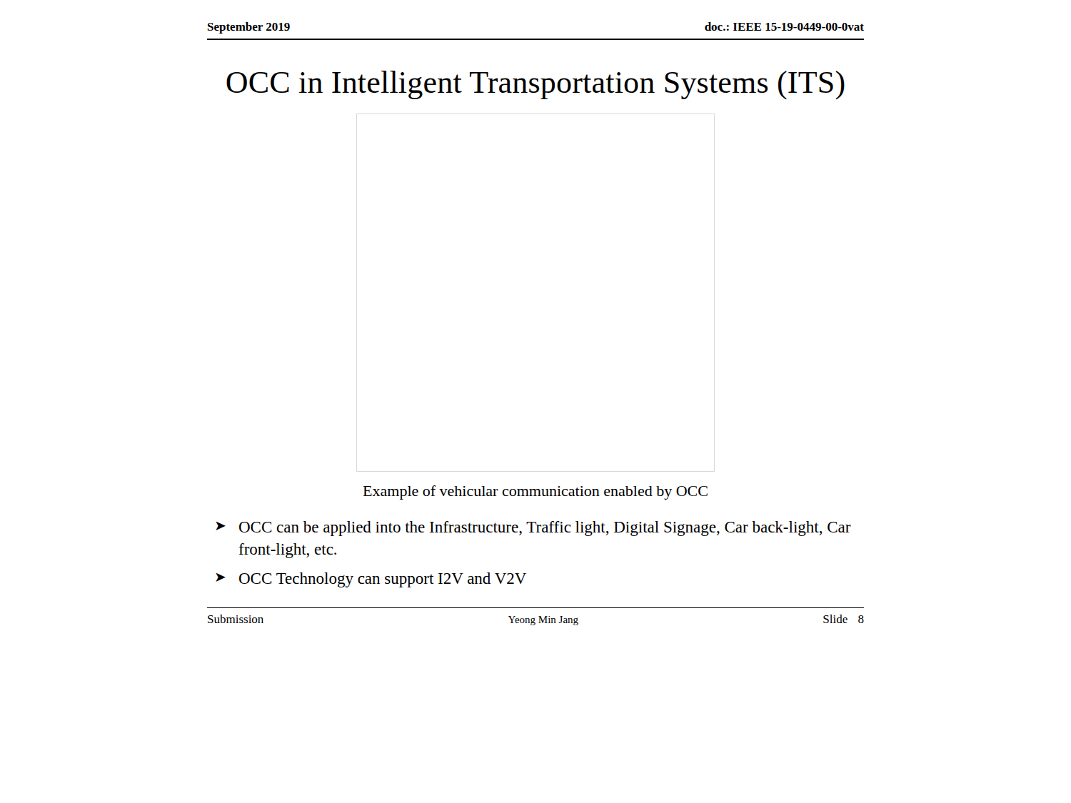September 2019 doc.: IEEE 15-19-0449-00-0vat
OCC in Intelligent Transportation Systems (ITS)
Example of vehicular communication enabled by OCC
OCC can be applied into the Infrastructure, Traffic light, Digital Signage, Car back-light, Car front-light, etc.
OCC Technology can support I2V and V2V
Submission Yeong Min Jang Slide 8